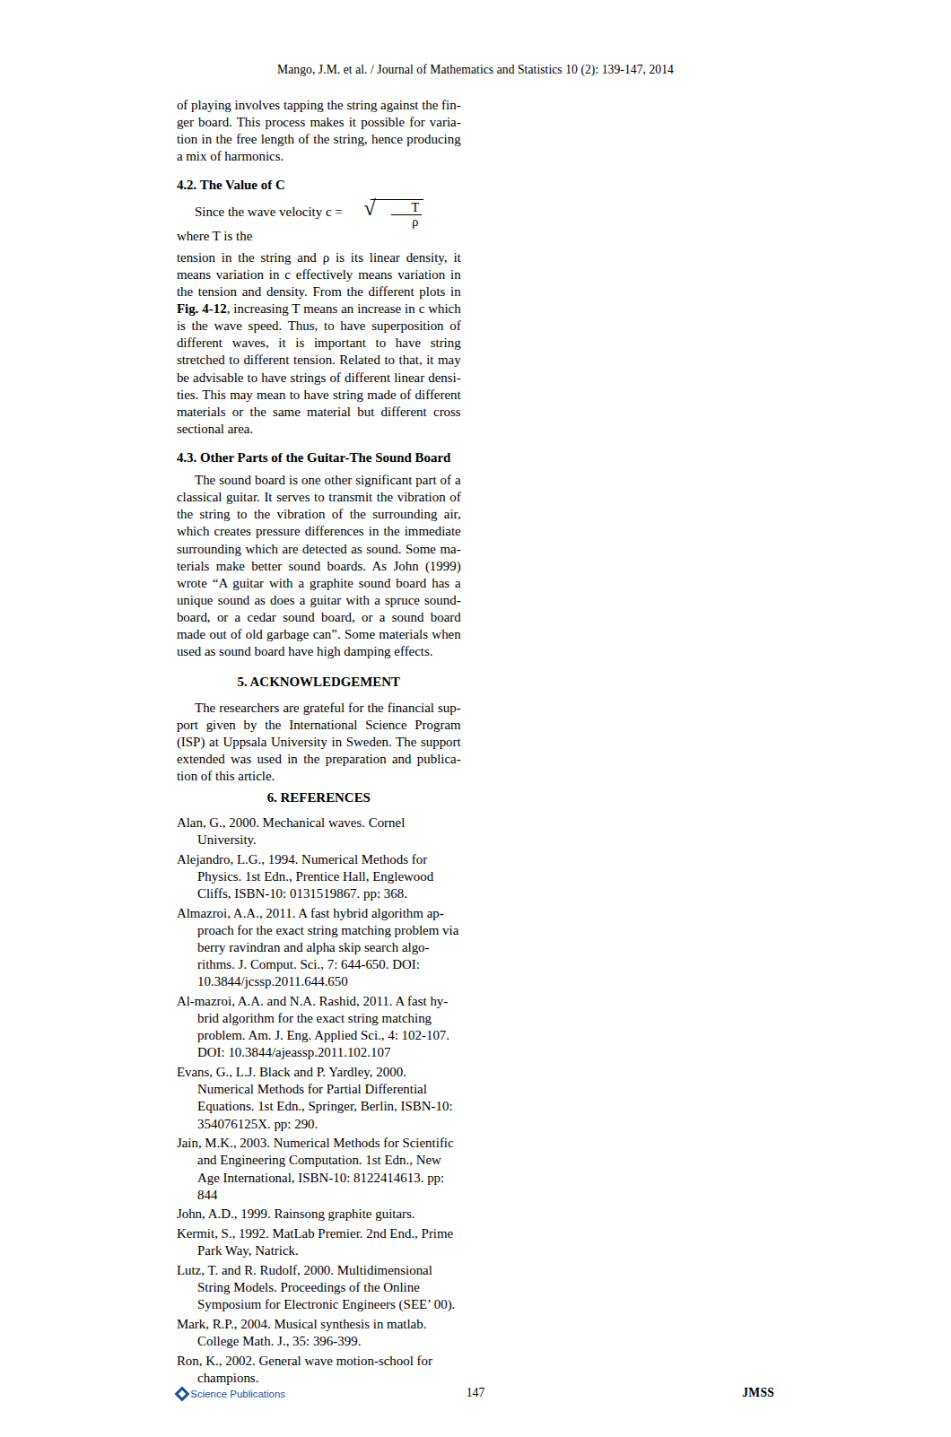Mango, J.M. et al. / Journal of Mathematics and Statistics 10 (2): 139-147, 2014
of playing involves tapping the string against the finger board. This process makes it possible for variation in the free length of the string, hence producing a mix of harmonics.
4.2. The Value of C
Since the wave velocity c = Tρ where T is the
tension in the string and ρ is its linear density, it means variation in c effectively means variation in the tension and density. From the different plots in Fig. 4-12, increasing T means an increase in c which is the wave speed. Thus, to have superposition of different waves, it is important to have string stretched to different tension. Related to that, it may be advisable to have strings of different linear densities. This may mean to have string made of different materials or the same material but different cross sectional area.
4.3. Other Parts of the Guitar-The Sound Board
The sound board is one other significant part of a classical guitar. It serves to transmit the vibration of the string to the vibration of the surrounding air, which creates pressure differences in the immediate surrounding which are detected as sound. Some materials make better sound boards. As John (1999) wrote “A guitar with a graphite sound board has a unique sound as does a guitar with a spruce soundboard, or a cedar sound board, or a sound board made out of old garbage can”. Some materials when used as sound board have high damping effects.
5. ACKNOWLEDGEMENT
The researchers are grateful for the financial support given by the International Science Program (ISP) at Uppsala University in Sweden. The support extended was used in the preparation and publication of this article.
6. REFERENCES
Alan, G., 2000. Mechanical waves. Cornel University.
Alejandro, L.G., 1994. Numerical Methods for Physics. 1st Edn., Prentice Hall, Englewood Cliffs, ISBN-10: 0131519867. pp: 368.
Almazroi, A.A., 2011. A fast hybrid algorithm approach for the exact string matching problem via berry ravindran and alpha skip search algorithms. J. Comput. Sci., 7: 644-650. DOI: 10.3844/jcssp.2011.644.650
Al-mazroi, A.A. and N.A. Rashid, 2011. A fast hybrid algorithm for the exact string matching problem. Am. J. Eng. Applied Sci., 4: 102-107. DOI: 10.3844/ajeassp.2011.102.107
Evans, G., L.J. Black and P. Yardley, 2000. Numerical Methods for Partial Differential Equations. 1st Edn., Springer, Berlin, ISBN-10: 354076125X. pp: 290.
Jain, M.K., 2003. Numerical Methods for Scientific and Engineering Computation. 1st Edn., New Age International, ISBN-10: 8122414613. pp: 844
John, A.D., 1999. Rainsong graphite guitars.
Kermit, S., 1992. MatLab Premier. 2nd End., Prime Park Way, Natrick.
Lutz, T. and R. Rudolf, 2000. Multidimensional String Models. Proceedings of the Online Symposium for Electronic Engineers (SEE’ 00).
Mark, R.P., 2004. Musical synthesis in matlab. College Math. J., 35: 396-399.
Ron, K., 2002. General wave motion-school for champions.
Science Publications
147
JMSS